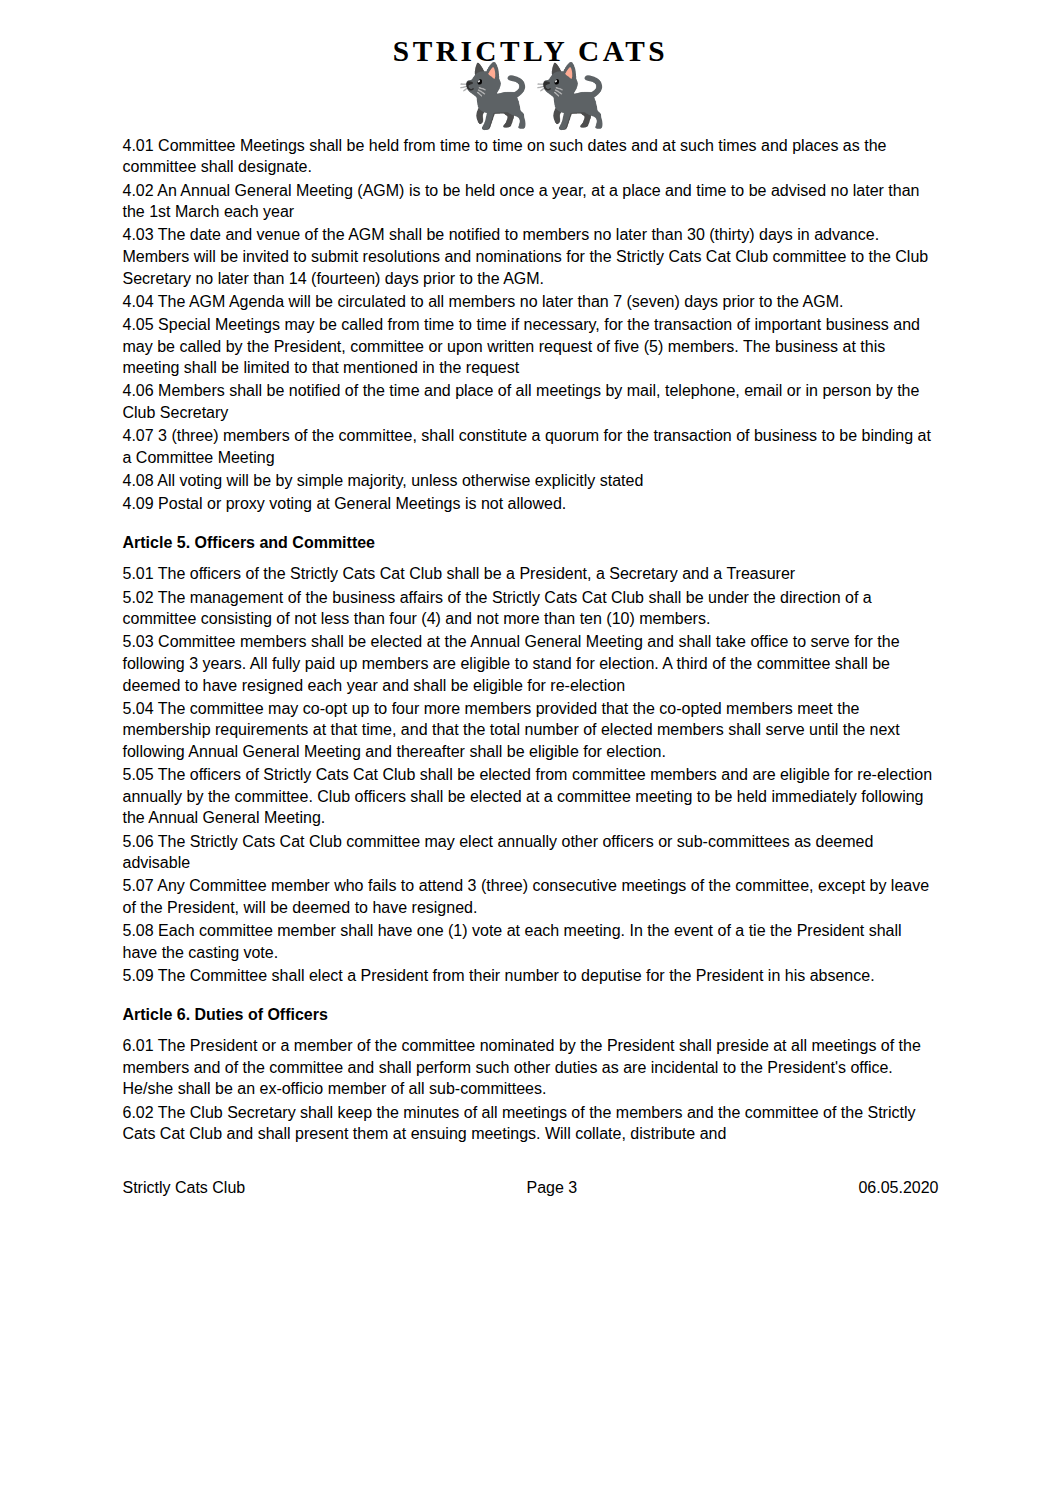STRICTLY CATS
🐈‍⬛🐈‍⬛
4.01 Committee Meetings shall be held from time to time on such dates and at such times and places as the committee shall designate.
4.02 An Annual General Meeting (AGM) is to be held once a year, at a place and time to be advised no later than the 1st March each year
4.03 The date and venue of the AGM shall be notified to members no later than 30 (thirty) days in advance. Members will be invited to submit resolutions and nominations for the Strictly Cats Cat Club committee to the Club Secretary no later than 14 (fourteen) days prior to the AGM.
4.04 The AGM Agenda will be circulated to all members no later than 7 (seven) days prior to the AGM.
4.05 Special Meetings may be called from time to time if necessary, for the transaction of important business and may be called by the President, committee or upon written request of five (5) members. The business at this meeting shall be limited to that mentioned in the request
4.06 Members shall be notified of the time and place of all meetings by mail, telephone, email or in person by the Club Secretary
4.07 3 (three) members of the committee, shall constitute a quorum for the transaction of business to be binding at a Committee Meeting
4.08 All voting will be by simple majority, unless otherwise explicitly stated
4.09 Postal or proxy voting at General Meetings is not allowed.
Article 5. Officers and Committee
5.01 The officers of the Strictly Cats Cat Club shall be a President, a Secretary and a Treasurer
5.02 The management of the business affairs of the Strictly Cats Cat Club shall be under the direction of a committee consisting of not less than four (4) and not more than ten (10) members.
5.03 Committee members shall be elected at the Annual General Meeting and shall take office to serve for the following 3 years. All fully paid up members are eligible to stand for election. A third of the committee shall be deemed to have resigned each year and shall be eligible for re-election
5.04 The committee may co-opt up to four more members provided that the co-opted members meet the membership requirements at that time, and that the total number of elected members shall serve until the next following Annual General Meeting and thereafter shall be eligible for election.
5.05 The officers of Strictly Cats Cat Club shall be elected from committee members and are eligible for re-election annually by the committee. Club officers shall be elected at a committee meeting to be held immediately following the Annual General Meeting.
5.06 The Strictly Cats Cat Club committee may elect annually other officers or sub-committees as deemed advisable
5.07 Any Committee member who fails to attend 3 (three) consecutive meetings of the committee, except by leave of the President, will be deemed to have resigned.
5.08 Each committee member shall have one (1) vote at each meeting. In the event of a tie the President shall have the casting vote.
5.09 The Committee shall elect a President from their number to deputise for the President in his absence.
Article 6. Duties of Officers
6.01 The President or a member of the committee nominated by the President shall preside at all meetings of the members and of the committee and shall perform such other duties as are incidental to the President's office. He/she shall be an ex-officio member of all sub-committees.
6.02 The Club Secretary shall keep the minutes of all meetings of the members and the committee of the Strictly Cats Cat Club and shall present them at ensuing meetings. Will collate, distribute and
Strictly Cats Club Page 3 06.05.2020